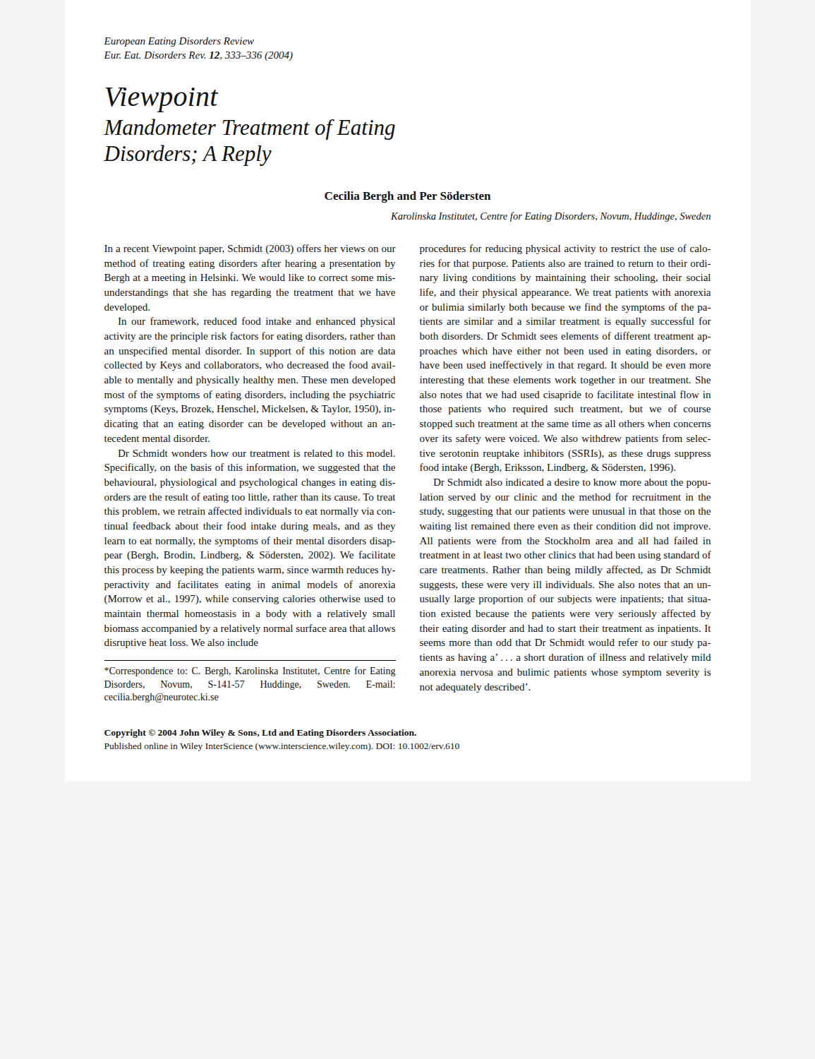European Eating Disorders Review
Eur. Eat. Disorders Rev. 12, 333–336 (2004)
Viewpoint
Mandometer Treatment of Eating
Disorders; A Reply
Cecilia Bergh and Per Södersten
Karolinska Institutet, Centre for Eating Disorders, Novum, Huddinge, Sweden
In a recent Viewpoint paper, Schmidt (2003) offers her views on our method of treating eating disorders after hearing a presentation by Bergh at a meeting in Helsinki. We would like to correct some misunderstandings that she has regarding the treatment that we have developed.
In our framework, reduced food intake and enhanced physical activity are the principle risk factors for eating disorders, rather than an unspecified mental disorder. In support of this notion are data collected by Keys and collaborators, who decreased the food available to mentally and physically healthy men. These men developed most of the symptoms of eating disorders, including the psychiatric symptoms (Keys, Brozek, Henschel, Mickelsen, & Taylor, 1950), indicating that an eating disorder can be developed without an antecedent mental disorder.
Dr Schmidt wonders how our treatment is related to this model. Specifically, on the basis of this information, we suggested that the behavioural, physiological and psychological changes in eating disorders are the result of eating too little, rather than its cause. To treat this problem, we retrain affected individuals to eat normally via continual feedback about their food intake during meals, and as they learn to eat normally, the symptoms of their mental disorders disappear (Bergh, Brodin, Lindberg, & Södersten, 2002). We facilitate this process by keeping the patients warm, since warmth reduces hyperactivity and facilitates eating in animal models of anorexia (Morrow et al., 1997), while conserving calories otherwise used to maintain thermal homeostasis in a body with a relatively small biomass accompanied by a relatively normal surface area that allows disruptive heat loss. We also include
*Correspondence to: C. Bergh, Karolinska Institutet, Centre for Eating Disorders, Novum, S-141-57 Huddinge, Sweden. E-mail: cecilia.bergh@neurotec.ki.se
procedures for reducing physical activity to restrict the use of calories for that purpose. Patients also are trained to return to their ordinary living conditions by maintaining their schooling, their social life, and their physical appearance. We treat patients with anorexia or bulimia similarly both because we find the symptoms of the patients are similar and a similar treatment is equally successful for both disorders. Dr Schmidt sees elements of different treatment approaches which have either not been used in eating disorders, or have been used ineffectively in that regard. It should be even more interesting that these elements work together in our treatment. She also notes that we had used cisapride to facilitate intestinal flow in those patients who required such treatment, but we of course stopped such treatment at the same time as all others when concerns over its safety were voiced. We also withdrew patients from selective serotonin reuptake inhibitors (SSRIs), as these drugs suppress food intake (Bergh, Eriksson, Lindberg, & Södersten, 1996).
Dr Schmidt also indicated a desire to know more about the population served by our clinic and the method for recruitment in the study, suggesting that our patients were unusual in that those on the waiting list remained there even as their condition did not improve. All patients were from the Stockholm area and all had failed in treatment in at least two other clinics that had been using standard of care treatments. Rather than being mildly affected, as Dr Schmidt suggests, these were very ill individuals. She also notes that an unusually large proportion of our subjects were inpatients; that situation existed because the patients were very seriously affected by their eating disorder and had to start their treatment as inpatients. It seems more than odd that Dr Schmidt would refer to our study patients as having a’ . . . a short duration of illness and relatively mild anorexia nervosa and bulimic patients whose symptom severity is not adequately described’.
Copyright © 2004 John Wiley & Sons, Ltd and Eating Disorders Association.
Published online in Wiley InterScience (www.interscience.wiley.com). DOI: 10.1002/erv.610